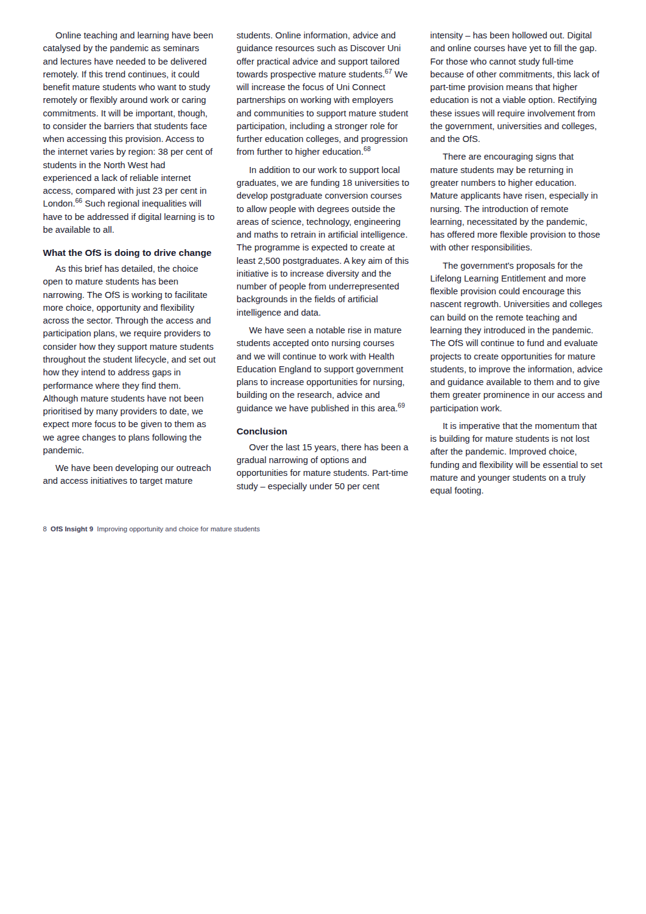Online teaching and learning have been catalysed by the pandemic as seminars and lectures have needed to be delivered remotely. If this trend continues, it could benefit mature students who want to study remotely or flexibly around work or caring commitments. It will be important, though, to consider the barriers that students face when accessing this provision. Access to the internet varies by region: 38 per cent of students in the North West had experienced a lack of reliable internet access, compared with just 23 per cent in London.66 Such regional inequalities will have to be addressed if digital learning is to be available to all.
What the OfS is doing to drive change
As this brief has detailed, the choice open to mature students has been narrowing. The OfS is working to facilitate more choice, opportunity and flexibility across the sector. Through the access and participation plans, we require providers to consider how they support mature students throughout the student lifecycle, and set out how they intend to address gaps in performance where they find them. Although mature students have not been prioritised by many providers to date, we expect more focus to be given to them as we agree changes to plans following the pandemic.
We have been developing our outreach and access initiatives to target mature students. Online information, advice and guidance resources such as Discover Uni offer practical advice and support tailored towards prospective mature students.67 We will increase the focus of Uni Connect partnerships on working with employers and communities to support mature student participation, including a stronger role for further education colleges, and progression from further to higher education.68
In addition to our work to support local graduates, we are funding 18 universities to develop postgraduate conversion courses to allow people with degrees outside the areas of science, technology, engineering and maths to retrain in artificial intelligence. The programme is expected to create at least 2,500 postgraduates. A key aim of this initiative is to increase diversity and the number of people from underrepresented backgrounds in the fields of artificial intelligence and data.
We have seen a notable rise in mature students accepted onto nursing courses and we will continue to work with Health Education England to support government plans to increase opportunities for nursing, building on the research, advice and guidance we have published in this area.69
Conclusion
Over the last 15 years, there has been a gradual narrowing of options and opportunities for mature students. Part-time study – especially under 50 per cent intensity – has been hollowed out. Digital and online courses have yet to fill the gap. For those who cannot study full-time because of other commitments, this lack of part-time provision means that higher education is not a viable option. Rectifying these issues will require involvement from the government, universities and colleges, and the OfS.
There are encouraging signs that mature students may be returning in greater numbers to higher education. Mature applicants have risen, especially in nursing. The introduction of remote learning, necessitated by the pandemic, has offered more flexible provision to those with other responsibilities.
The government's proposals for the Lifelong Learning Entitlement and more flexible provision could encourage this nascent regrowth. Universities and colleges can build on the remote teaching and learning they introduced in the pandemic. The OfS will continue to fund and evaluate projects to create opportunities for mature students, to improve the information, advice and guidance available to them and to give them greater prominence in our access and participation work.
It is imperative that the momentum that is building for mature students is not lost after the pandemic. Improved choice, funding and flexibility will be essential to set mature and younger students on a truly equal footing.
8 OfS Insight 9 Improving opportunity and choice for mature students